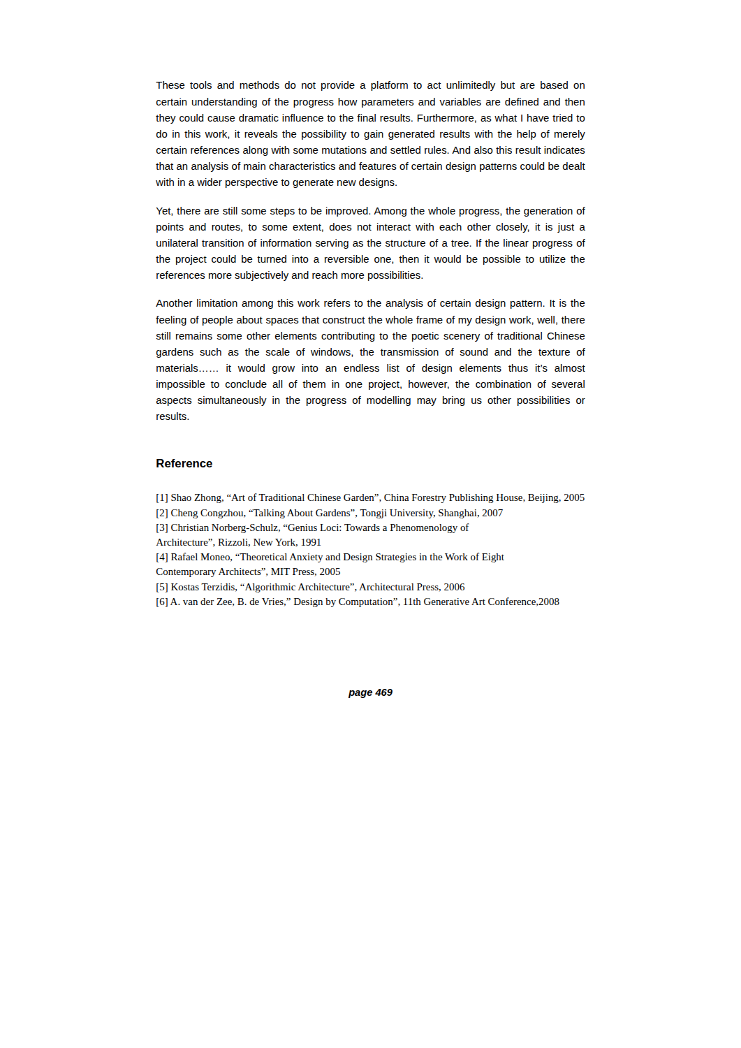These tools and methods do not provide a platform to act unlimitedly but are based on certain understanding of the progress how parameters and variables are defined and then they could cause dramatic influence to the final results. Furthermore, as what I have tried to do in this work, it reveals the possibility to gain generated results with the help of merely certain references along with some mutations and settled rules. And also this result indicates that an analysis of main characteristics and features of certain design patterns could be dealt with in a wider perspective to generate new designs.
Yet, there are still some steps to be improved. Among the whole progress, the generation of points and routes, to some extent, does not interact with each other closely, it is just a unilateral transition of information serving as the structure of a tree. If the linear progress of the project could be turned into a reversible one, then it would be possible to utilize the references more subjectively and reach more possibilities.
Another limitation among this work refers to the analysis of certain design pattern. It is the feeling of people about spaces that construct the whole frame of my design work, well, there still remains some other elements contributing to the poetic scenery of traditional Chinese gardens such as the scale of windows, the transmission of sound and the texture of materials…… it would grow into an endless list of design elements thus it’s almost impossible to conclude all of them in one project, however, the combination of several aspects simultaneously in the progress of modelling may bring us other possibilities or results.
Reference
[1] Shao Zhong, “Art of Traditional Chinese Garden”, China Forestry Publishing House, Beijing, 2005
[2] Cheng Congzhou, “Talking About Gardens”, Tongji University, Shanghai, 2007
[3] Christian Norberg-Schulz, “Genius Loci: Towards a Phenomenology of
Architecture”, Rizzoli, New York, 1991
[4] Rafael Moneo, “Theoretical Anxiety and Design Strategies in the Work of Eight
Contemporary Architects”, MIT Press, 2005
[5] Kostas Terzidis, “Algorithmic Architecture”, Architectural Press, 2006
[6] A. van der Zee, B. de Vries,” Design by Computation”, 11th Generative Art Conference,2008
page 469